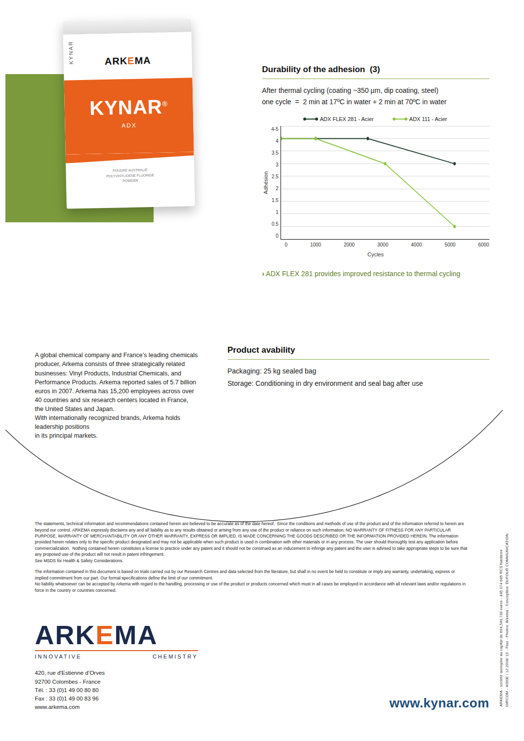KYNAR
ARKEMA
KYNAR®ADX
POUDRE AUSTRALIE
POLYVINYLIDENE FLUORIDE
POWDER
Durability of the adhesion (3)
After thermal cycling (coating ~350 µm, dip coating, steel)
one cycle = 2 min at 17ºC in water + 2 min at 70ºC in water
ADX FLEX 281 - Acier
ADX 111 - Acier
Adhésion
4-5 4 3.5 3 2.5 2 1.5 1 0.5 0
0100020003000400050006000
Cycles
› ADX FLEX 281 provides improved resistance to thermal cycling
A global chemical company and France’s leading chemicals producer, Arkema consists of three strategically related businesses: Vinyl Products, Industrial Chemicals, and Performance Products. Arkema reported sales of 5.7 billion euros in 2007. Arkema has 15,200 employees across over 40 countries and six research centers located in France, the United States and Japan.
With internationally recognized brands, Arkema holds leadership positions
in its principal markets.
Product avability
Packaging: 25 kg sealed bag
Storage: Conditioning in dry environment and seal bag after use
The statements, technical information and recommendations contained herein are believed to be accurate as of the date hereof. Since the conditions and methods of use of the product and of the information referred to herein are beyond our control, ARKEMA expressly disclaims any and all liability as to any results obtained or arising from any use of the product or reliance on such information; NO WARRANTY OF FITNESS FOR ANY PARTICULAR PURPOSE, WARRANTY OF MERCHANTABILITY OR ANY OTHER WARRANTY, EXPRESS OR IMPLIED, IS MADE CONCERNING THE GOODS DESCRIBED OR THE INFORMATION PROVIDED HEREIN. The information provided herein relates only to the specific product designated and may not be applicable when such product is used in combination with other materials or in any process. The user should thoroughly test any application before commercialization. Nothing contained herein constitutes a license to practice under any patent and it should not be construed as an inducement to infringe any patent and the user is advised to take appropriate steps to be sure that any proposed use of the product will not result in patent infringement.
See MSDS for Health & Safety Considerations.
The information contained in this document is based on trials carried out by our Research Centres and data selected from the literature, but shall in no event be held to constitute or imply any warranty, undertaking, express or implied commitment from our part. Our formal specifications define the limit of our commitment.
No liability whatsoever can be accepted by Arkema with regard to the handling, processing or use of the product or products concerned which must in all cases be employed in accordance with all relevant laws and/or regulations in force in the country or countries concerned.
ARKEMA
INNOVATIVE CHEMISTRY
420, rue d'Estienne d’Orves
92700 Colombes - France
Tél. : 33 (0)1 49 00 80 80
Fax : 33 (0)1 49 00 83 96
www.arkema.com
www.kynar.com
ARKEMA - société anonyme au capital de 604,549,730 euros - 445 074 685 RCS Nanterre
DIRCOM - 4090E / 12.2008/ 10 - Fluo - Photos: Arkema - Conception: DUFOUR COMMUNICATION